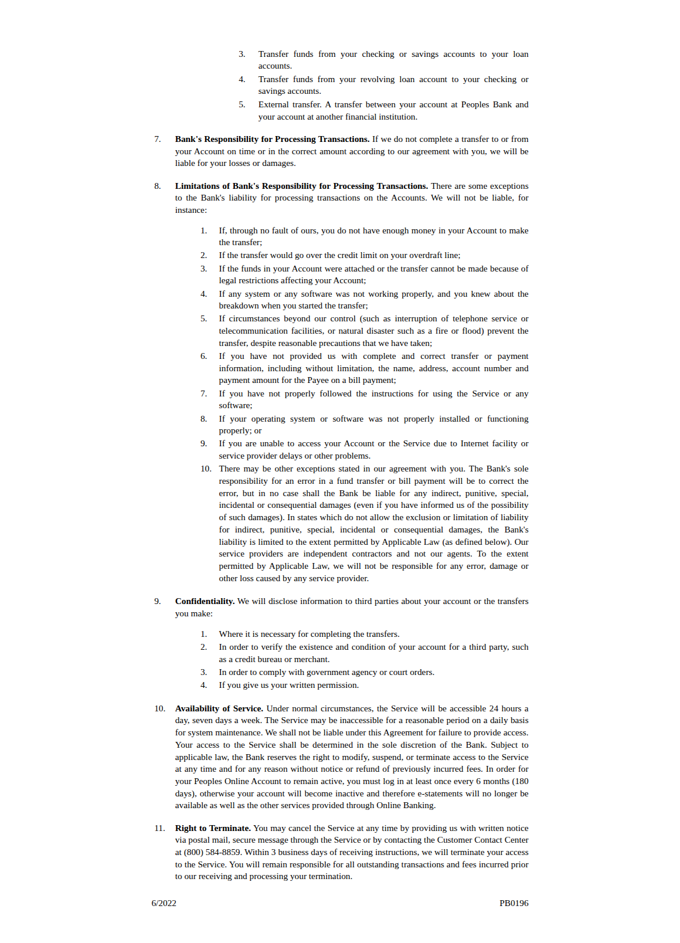3. Transfer funds from your checking or savings accounts to your loan accounts.
4. Transfer funds from your revolving loan account to your checking or savings accounts.
5. External transfer. A transfer between your account at Peoples Bank and your account at another financial institution.
7.
Bank's Responsibility for Processing Transactions. If we do not complete a transfer to or from your Account on time or in the correct amount according to our agreement with you, we will be liable for your losses or damages.
8.
Limitations of Bank's Responsibility for Processing Transactions. There are some exceptions to the Bank's liability for processing transactions on the Accounts. We will not be liable, for instance:
1. If, through no fault of ours, you do not have enough money in your Account to make the transfer;
2. If the transfer would go over the credit limit on your overdraft line;
3. If the funds in your Account were attached or the transfer cannot be made because of legal restrictions affecting your Account;
4. If any system or any software was not working properly, and you knew about the breakdown when you started the transfer;
5. If circumstances beyond our control (such as interruption of telephone service or telecommunication facilities, or natural disaster such as a fire or flood) prevent the transfer, despite reasonable precautions that we have taken;
6. If you have not provided us with complete and correct transfer or payment information, including without limitation, the name, address, account number and payment amount for the Payee on a bill payment;
7. If you have not properly followed the instructions for using the Service or any software;
8. If your operating system or software was not properly installed or functioning properly; or
9. If you are unable to access your Account or the Service due to Internet facility or service provider delays or other problems.
10. There may be other exceptions stated in our agreement with you. The Bank's sole responsibility for an error in a fund transfer or bill payment will be to correct the error, but in no case shall the Bank be liable for any indirect, punitive, special, incidental or consequential damages (even if you have informed us of the possibility of such damages). In states which do not allow the exclusion or limitation of liability for indirect, punitive, special, incidental or consequential damages, the Bank's liability is limited to the extent permitted by Applicable Law (as defined below). Our service providers are independent contractors and not our agents. To the extent permitted by Applicable Law, we will not be responsible for any error, damage or other loss caused by any service provider.
9.
Confidentiality. We will disclose information to third parties about your account or the transfers you make:
1. Where it is necessary for completing the transfers.
2. In order to verify the existence and condition of your account for a third party, such as a credit bureau or merchant.
3. In order to comply with government agency or court orders.
4. If you give us your written permission.
10.
Availability of Service. Under normal circumstances, the Service will be accessible 24 hours a day, seven days a week. The Service may be inaccessible for a reasonable period on a daily basis for system maintenance. We shall not be liable under this Agreement for failure to provide access. Your access to the Service shall be determined in the sole discretion of the Bank. Subject to applicable law, the Bank reserves the right to modify, suspend, or terminate access to the Service at any time and for any reason without notice or refund of previously incurred fees. In order for your Peoples Online Account to remain active, you must log in at least once every 6 months (180 days), otherwise your account will become inactive and therefore e-statements will no longer be available as well as the other services provided through Online Banking.
11.
Right to Terminate. You may cancel the Service at any time by providing us with written notice via postal mail, secure message through the Service or by contacting the Customer Contact Center at (800) 584-8859. Within 3 business days of receiving instructions, we will terminate your access to the Service. You will remain responsible for all outstanding transactions and fees incurred prior to our receiving and processing your termination.
6/2022 PB0196